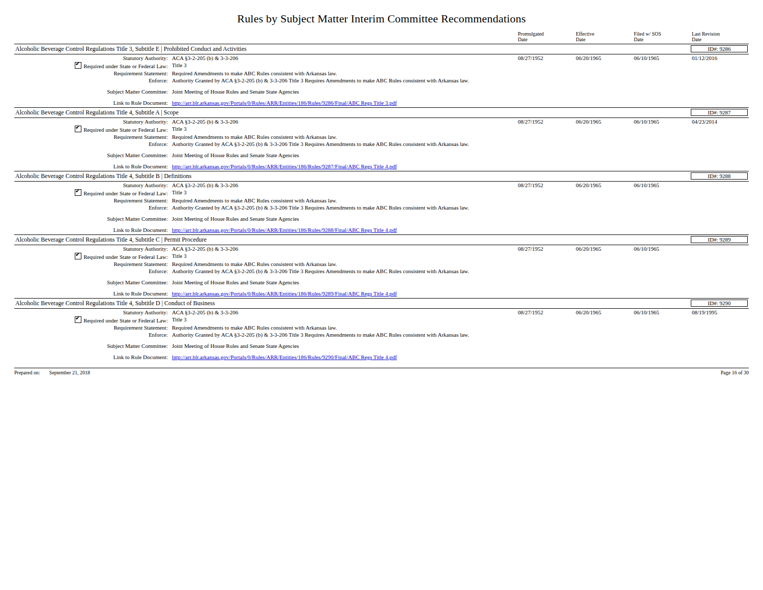Rules by Subject Matter Interim Committee Recommendations
| | Promulgated Date | Effective Date | Filed w/ SOS Date | Last Revision Date |
| Alcoholic Beverage Control Regulations Title 3, Subtitle E / Prohibited Conduct and Activities | ID#: 9286 |
| Statutory Authority: | ACA §3-2-205 (b) & 3-3-206 | 08/27/1952 | 06/20/1965 | 06/10/1965 | 01/12/2016 |
| Required under State or Federal Law: | Title 3 |
| Requirement Statement: | Required Amendments to make ABC Rules consistent with Arkansas law. |
| Enforce: | Authority Granted by ACA §3-2-205 (b) & 3-3-206 Title 3 Requires Amendments to make ABC Rules consistent with Arkansas law. |
| Subject Matter Committee: | Joint Meeting of House Rules and Senate State Agencies |
| Link to Rule Document: | http://arr.blr.arkansas.gov/Portals/0/Rules/ARR/Entities/186/Rules/9286/Final/ABC Regs Title 3.pdf |
| Alcoholic Beverage Control Regulations Title 4, Subtitle A / Scope | ID#: 9287 |
| Statutory Authority: | ACA §3-2-205 (b) & 3-3-206 | 08/27/1952 | 06/20/1965 | 06/10/1965 | 04/23/2014 |
| Required under State or Federal Law: | Title 3 |
| Requirement Statement: | Required Amendments to make ABC Rules consistent with Arkansas law. |
| Enforce: | Authority Granted by ACA §3-2-205 (b) & 3-3-206 Title 3 Requires Amendments to make ABC Rules consistent with Arkansas law. |
| Subject Matter Committee: | Joint Meeting of House Rules and Senate State Agencies |
| Link to Rule Document: | http://arr.blr.arkansas.gov/Portals/0/Rules/ARR/Entities/186/Rules/9287/Final/ABC Regs Title 4.pdf |
| Alcoholic Beverage Control Regulations Title 4, Subtitle B / Definitions | ID#: 9288 |
| Statutory Authority: | ACA §3-2-205 (b) & 3-3-206 | 08/27/1952 | 06/20/1965 | 06/10/1965 | |
| Required under State or Federal Law: | Title 3 |
| Requirement Statement: | Required Amendments to make ABC Rules consistent with Arkansas law. |
| Enforce: | Authority Granted by ACA §3-2-205 (b) & 3-3-206 Title 3 Requires Amendments to make ABC Rules consistent with Arkansas law. |
| Subject Matter Committee: | Joint Meeting of House Rules and Senate State Agencies |
| Link to Rule Document: | http://arr.blr.arkansas.gov/Portals/0/Rules/ARR/Entities/186/Rules/9288/Final/ABC Regs Title 4.pdf |
| Alcoholic Beverage Control Regulations Title 4, Subtitle C / Permit Procedure | ID#: 9289 |
| Statutory Authority: | ACA §3-2-205 (b) & 3-3-206 | 08/27/1952 | 06/20/1965 | 06/10/1965 | |
| Required under State or Federal Law: | Title 3 |
| Requirement Statement: | Required Amendments to make ABC Rules consistent with Arkansas law. |
| Enforce: | Authority Granted by ACA §3-2-205 (b) & 3-3-206 Title 3 Requires Amendments to make ABC Rules consistent with Arkansas law. |
| Subject Matter Committee: | Joint Meeting of House Rules and Senate State Agencies |
| Link to Rule Document: | http://arr.blr.arkansas.gov/Portals/0/Rules/ARR/Entities/186/Rules/9289/Final/ABC Regs Title 4.pdf |
| Alcoholic Beverage Control Regulations Title 4, Subtitle D / Conduct of Business | ID#: 9290 |
| Statutory Authority: | ACA §3-2-205 (b) & 3-3-206 | 08/27/1952 | 06/20/1965 | 06/10/1965 | 08/19/1995 |
| Required under State or Federal Law: | Title 3 |
| Requirement Statement: | Required Amendments to make ABC Rules consistent with Arkansas law. |
| Enforce: | Authority Granted by ACA §3-2-205 (b) & 3-3-206 Title 3 Requires Amendments to make ABC Rules consistent with Arkansas law. |
| Subject Matter Committee: | Joint Meeting of House Rules and Senate State Agencies |
| Link to Rule Document: | http://arr.blr.arkansas.gov/Portals/0/Rules/ARR/Entities/186/Rules/9290/Final/ABC Regs Title 4.pdf |
Prepared on: September 21, 2018
Page 16 of 30